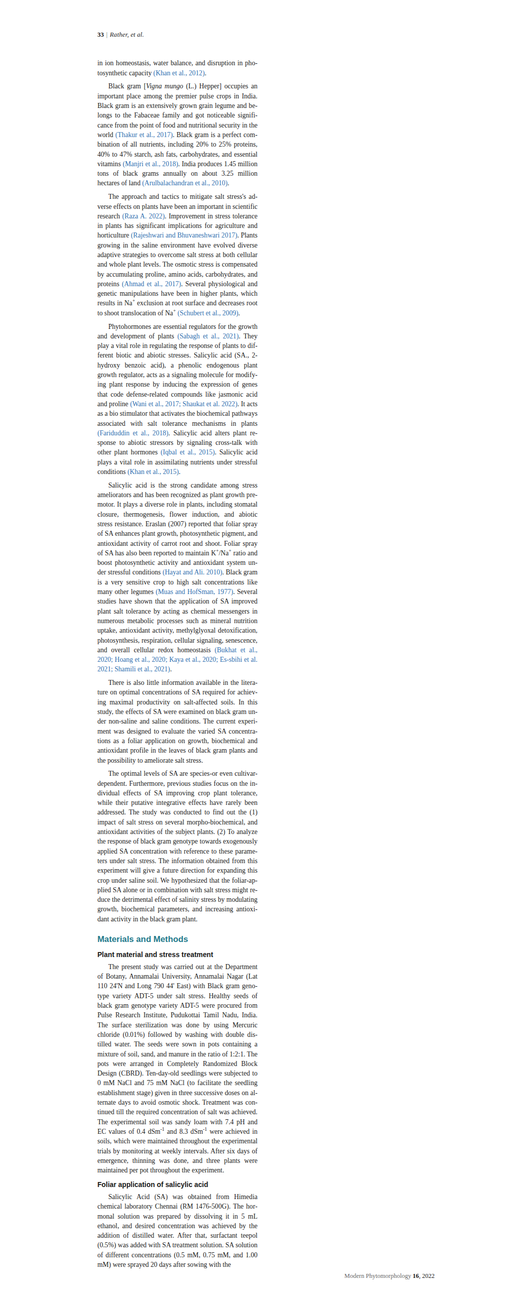33|Rather, et al.
in ion homeostasis, water balance, and disruption in photosynthetic capacity (Khan et al., 2012).
Black gram [Vigna mungo (L.) Hepper] occupies an important place among the premier pulse crops in India. Black gram is an extensively grown grain legume and belongs to the Fabaceae family and got noticeable significance from the point of food and nutritional security in the world (Thakur et al., 2017). Black gram is a perfect combination of all nutrients, including 20% to 25% proteins, 40% to 47% starch, ash fats, carbohydrates, and essential vitamins (Manjri et al., 2018). India produces 1.45 million tons of black grams annually on about 3.25 million hectares of land (Arulbalachandran et al., 2010).
The approach and tactics to mitigate salt stress's adverse effects on plants have been an important in scientific research (Raza A. 2022). Improvement in stress tolerance in plants has significant implications for agriculture and horticulture (Rajeshwari and Bhuvaneshwari 2017). Plants growing in the saline environment have evolved diverse adaptive strategies to overcome salt stress at both cellular and whole plant levels. The osmotic stress is compensated by accumulating proline, amino acids, carbohydrates, and proteins (Ahmad et al., 2017). Several physiological and genetic manipulations have been in higher plants, which results in Na+ exclusion at root surface and decreases root to shoot translocation of Na+ (Schubert et al., 2009).
Phytohormones are essential regulators for the growth and development of plants (Sabagh et al., 2021). They play a vital role in regulating the response of plants to different biotic and abiotic stresses. Salicylic acid (SA., 2-hydroxy benzoic acid), a phenolic endogenous plant growth regulator, acts as a signaling molecule for modifying plant response by inducing the expression of genes that code defense-related compounds like jasmonic acid and proline (Wani et al., 2017; Shaukat et al. 2022). It acts as a bio stimulator that activates the biochemical pathways associated with salt tolerance mechanisms in plants (Fariduddin et al., 2018). Salicylic acid alters plant response to abiotic stressors by signaling cross-talk with other plant hormones (Iqbal et al., 2015). Salicylic acid plays a vital role in assimilating nutrients under stressful conditions (Khan et al., 2015).
Salicylic acid is the strong candidate among stress ameliorators and has been recognized as plant growth premotor. It plays a diverse role in plants, including stomatal closure, thermogenesis, flower induction, and abiotic stress resistance. Eraslan (2007) reported that foliar spray of SA enhances plant growth, photosynthetic pigment, and antioxidant activity of carrot root and shoot. Foliar spray of SA has also been reported to maintain K+/Na+ ratio and boost photosynthetic activity and antioxidant system under stressful conditions (Hayat and Ali. 2010). Black gram is a very sensitive crop to high salt concentrations like many other legumes (Muas and HofSman, 1977). Several studies have shown that the application of SA improved plant salt tolerance by acting as chemical messengers in numerous metabolic processes such as mineral nutrition uptake, antioxidant activity, methylglyoxal detoxification, photosynthesis, respiration, cellular signaling, senescence, and overall cellular redox homeostasis (Bukhat et al., 2020; Hoang et al., 2020; Kaya et al., 2020; Es-sbihi et al. 2021; Shamili et al., 2021).
There is also little information available in the literature on optimal concentrations of SA required for achieving maximal productivity on salt-affected soils. In this study, the effects of SA were examined on black gram under non-saline and saline conditions. The current experiment was designed to evaluate the varied SA concentrations as a foliar application on growth, biochemical and antioxidant profile in the leaves of black gram plants and the possibility to ameliorate salt stress.
The optimal levels of SA are species-or even cultivar-dependent. Furthermore, previous studies focus on the individual effects of SA improving crop plant tolerance, while their putative integrative effects have rarely been addressed. The study was conducted to find out the (1) impact of salt stress on several morpho-biochemical, and antioxidant activities of the subject plants. (2) To analyze the response of black gram genotype towards exogenously applied SA concentration with reference to these parameters under salt stress. The information obtained from this experiment will give a future direction for expanding this crop under saline soil. We hypothesized that the foliar-applied SA alone or in combination with salt stress might reduce the detrimental effect of salinity stress by modulating growth, biochemical parameters, and increasing antioxidant activity in the black gram plant.
Materials and Methods
Plant material and stress treatment
The present study was carried out at the Department of Botany, Annamalai University, Annamalai Nagar (Lat 110 24'N and Long 790 44' East) with Black gram genotype variety ADT-5 under salt stress. Healthy seeds of black gram genotype variety ADT-5 were procured from Pulse Research Institute, Pudukottai Tamil Nadu, India. The surface sterilization was done by using Mercuric chloride (0.01%) followed by washing with double distilled water. The seeds were sown in pots containing a mixture of soil, sand, and manure in the ratio of 1:2:1. The pots were arranged in Completely Randomized Block Design (CBRD). Ten-day-old seedlings were subjected to 0 mM NaCl and 75 mM NaCl (to facilitate the seedling establishment stage) given in three successive doses on alternate days to avoid osmotic shock. Treatment was continued till the required concentration of salt was achieved. The experimental soil was sandy loam with 7.4 pH and EC values of 0.4 dSm-1 and 8.3 dSm-1 were achieved in soils, which were maintained throughout the experimental trials by monitoring at weekly intervals. After six days of emergence, thinning was done, and three plants were maintained per pot throughout the experiment.
Foliar application of salicylic acid
Salicylic Acid (SA) was obtained from Himedia chemical laboratory Chennai (RM 1476-500G). The hormonal solution was prepared by dissolving it in 5 mL ethanol, and desired concentration was achieved by the addition of distilled water. After that, surfactant teepol (0.5%) was added with SA treatment solution. SA solution of different concentrations (0.5 mM, 0.75 mM, and 1.00 mM) were sprayed 20 days after sowing with the
Modern Phytomorphology 16, 2022